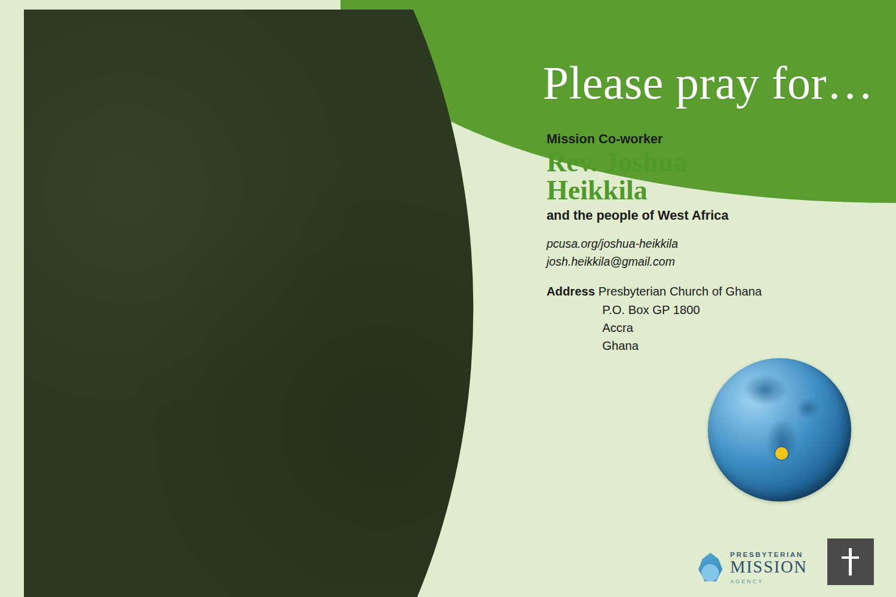Please pray for…
Mission Co-worker
Rev. Joshua
Heikkila
and the people of West Africa
pcusa.org/joshua-heikkila
josh.heikkila@gmail.com
Address Presbyterian Church of Ghana
P.O. Box GP 1800
Accra
Ghana
PRESBYTERIAN
MISSION
AGENCY
Mission Co-worker Rev. Joshua Heikkila and the people of West Africa. Website: pcusa.org/joshua-heikkila. Email: josh.heikkila@gmail.com. Address: Presbyterian Church of Ghana, P.O. Box GP 1800, Accra, Ghana. Presbyterian Mission Agency.